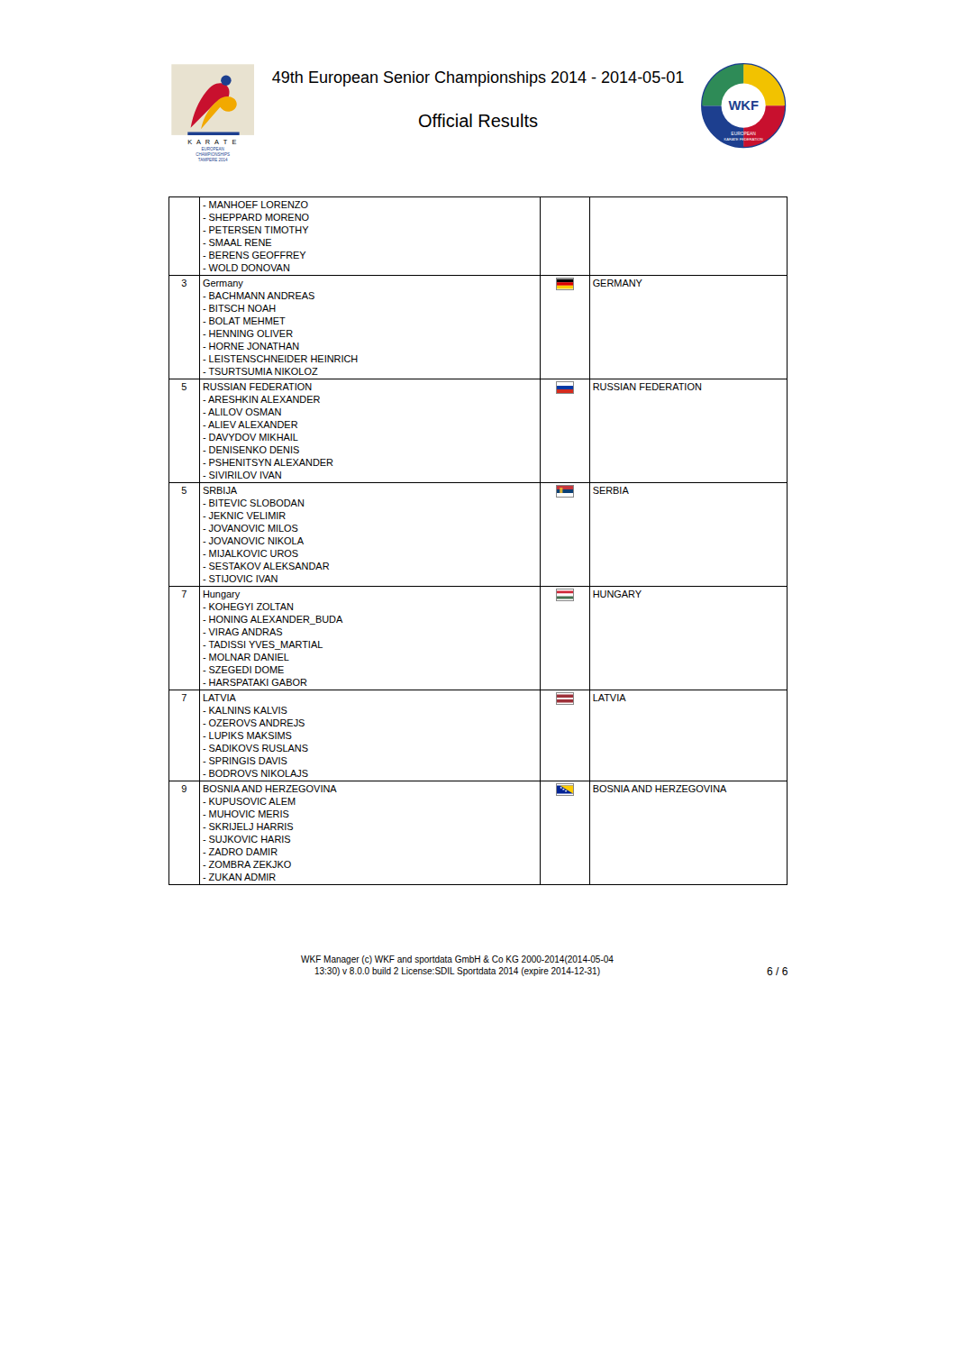K A R A T E EUROPEAN CHAMPIONSHIPS TAMPERE 2014
49th European Senior Championships 2014 - 2014-05-01
Official Results
WKF EUROPEAN KARATE FEDERATION
| | - MANHOEF LORENZO - SHEPPARD MORENO - PETERSEN TIMOTHY - SMAAL RENE - BERENS GEOFFREY - WOLD DONOVAN | | |
| 3 | Germany - BACHMANN ANDREAS - BITSCH NOAH - BOLAT MEHMET - HENNING OLIVER - HORNE JONATHAN - LEISTENSCHNEIDER HEINRICH - TSURTSUMIA NIKOLOZ | | GERMANY |
| 5 | RUSSIAN FEDERATION - ARESHKIN ALEXANDER - ALILOV OSMAN - ALIEV ALEXANDER - DAVYDOV MIKHAIL - DENISENKO DENIS - PSHENITSYN ALEXANDER - SIVIRILOV IVAN | | RUSSIAN FEDERATION |
| 5 | SRBIJA - BITEVIC SLOBODAN - JEKNIC VELIMIR - JOVANOVIC MILOS - JOVANOVIC NIKOLA - MIJALKOVIC UROS - SESTAKOV ALEKSANDAR - STIJOVIC IVAN | | SERBIA |
| 7 | Hungary - KOHEGYI ZOLTAN - HONING ALEXANDER_BUDA - VIRAG ANDRAS - TADISSI YVES_MARTIAL - MOLNAR DANIEL - SZEGEDI DOME - HARSPATAKI GABOR | | HUNGARY |
| 7 | LATVIA - KALNINS KALVIS - OZEROVS ANDREJS - LUPIKS MAKSIMS - SADIKOVS RUSLANS - SPRINGIS DAVIS - BODROVS NIKOLAJS | | LATVIA |
| 9 | BOSNIA AND HERZEGOVINA - KUPUSOVIC ALEM - MUHOVIC MERIS - SKRIJELJ HARRIS - SUJKOVIC HARIS - ZADRO DAMIR - ZOMBRA ZEKJKO - ZUKAN ADMIR | | BOSNIA AND HERZEGOVINA |
WKF Manager (c) WKF and sportdata GmbH & Co KG 2000-2014(2014-05-04
13:30) v 8.0.0 build 2 License:SDIL Sportdata 2014 (expire 2014-12-31)
6 / 6